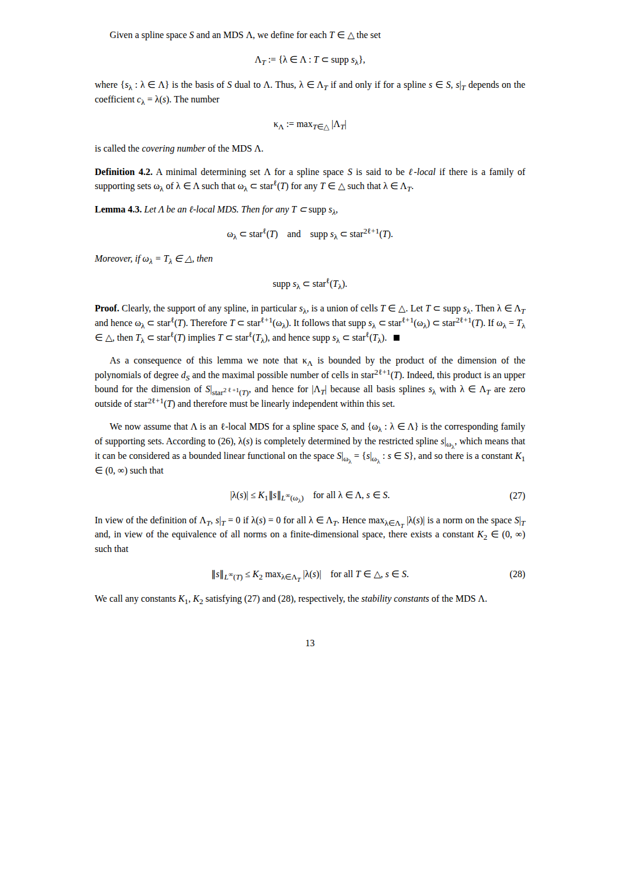Given a spline space S and an MDS Λ, we define for each T ∈ △ the set
ΛT := {λ ∈ Λ : T ⊂ supp sλ},
where {sλ : λ ∈ Λ} is the basis of S dual to Λ. Thus, λ ∈ ΛT if and only if for a spline s ∈ S, s|T depends on the coefficient cλ = λ(s). The number
κΛ := maxT∈△ |ΛT|
is called the covering number of the MDS Λ.
Definition 4.2. A minimal determining set Λ for a spline space S is said to be ℓ-local if there is a family of supporting sets ωλ of λ ∈ Λ such that ωλ ⊂ starℓ(T) for any T ∈ △ such that λ ∈ ΛT.
Lemma 4.3. Let Λ be an ℓ-local MDS. Then for any T ⊂ supp sλ,
ωλ ⊂ starℓ(T) and supp sλ ⊂ star2ℓ+1(T).
Moreover, if ωλ = Tλ ∈ △, then
supp sλ ⊂ starℓ(Tλ).
Proof. Clearly, the support of any spline, in particular sλ, is a union of cells T ∈ △. Let T ⊂ supp sλ. Then λ ∈ ΛT and hence ωλ ⊂ starℓ(T). Therefore T ⊂ starℓ+1(ωλ). It follows that supp sλ ⊂ starℓ+1(ωλ) ⊂ star2ℓ+1(T). If ωλ = Tλ ∈ △, then Tλ ⊂ starℓ(T) implies T ⊂ starℓ(Tλ), and hence supp sλ ⊂ starℓ(Tλ).
As a consequence of this lemma we note that κΛ is bounded by the product of the dimension of the polynomials of degree dS and the maximal possible number of cells in star2ℓ+1(T). Indeed, this product is an upper bound for the dimension of S|star2ℓ+1(T), and hence for |ΛT| because all basis splines sλ with λ ∈ ΛT are zero outside of star2ℓ+1(T) and therefore must be linearly independent within this set.
We now assume that Λ is an ℓ-local MDS for a spline space S, and {ωλ : λ ∈ Λ} is the corresponding family of supporting sets. According to (26), λ(s) is completely determined by the restricted spline s|ωλ, which means that it can be considered as a bounded linear functional on the space S|ωλ = {s|ωλ : s ∈ S}, and so there is a constant K1 ∈ (0, ∞) such that
|λ(s)| ≤ K1∥s∥L∞(ωλ) for all λ ∈ Λ, s ∈ S. (27)
In view of the definition of ΛT, s|T = 0 if λ(s) = 0 for all λ ∈ ΛT. Hence maxλ∈ΛT |λ(s)| is a norm on the space S|T and, in view of the equivalence of all norms on a finite-dimensional space, there exists a constant K2 ∈ (0, ∞) such that
∥s∥L∞(T) ≤ K2 maxλ∈ΛT |λ(s)| for all T ∈ △, s ∈ S. (28)
We call any constants K1, K2 satisfying (27) and (28), respectively, the stability constants of the MDS Λ.
13